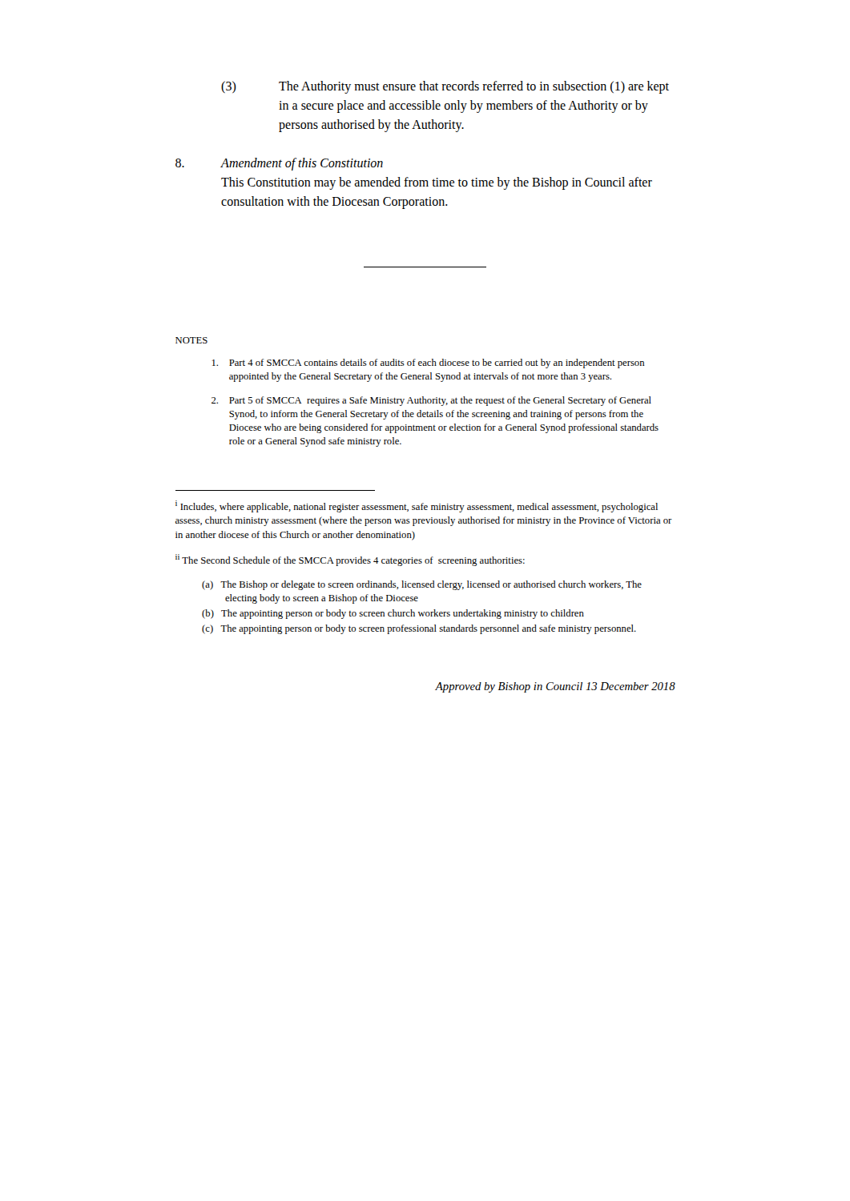(3)
The Authority must ensure that records referred to in subsection (1) are kept in a secure place and accessible only by members of the Authority or by persons authorised by the Authority.
8.
Amendment of this Constitution
This Constitution may be amended from time to time by the Bishop in Council after consultation with the Diocesan Corporation.
NOTES
Part 4 of SMCCA contains details of audits of each diocese to be carried out by an independent person appointed by the General Secretary of the General Synod at intervals of not more than 3 years.
Part 5 of SMCCA requires a Safe Ministry Authority, at the request of the General Secretary of General Synod, to inform the General Secretary of the details of the screening and training of persons from the Diocese who are being considered for appointment or election for a General Synod professional standards role or a General Synod safe ministry role.
i Includes, where applicable, national register assessment, safe ministry assessment, medical assessment, psychological assess, church ministry assessment (where the person was previously authorised for ministry in the Province of Victoria or in another diocese of this Church or another denomination)
ii The Second Schedule of the SMCCA provides 4 categories of screening authorities:
(a) The Bishop or delegate to screen ordinands, licensed clergy, licensed or authorised church workers, The electing body to screen a Bishop of the Diocese
(b) The appointing person or body to screen church workers undertaking ministry to children
(c) The appointing person or body to screen professional standards personnel and safe ministry personnel.
Approved by Bishop in Council 13 December 2018